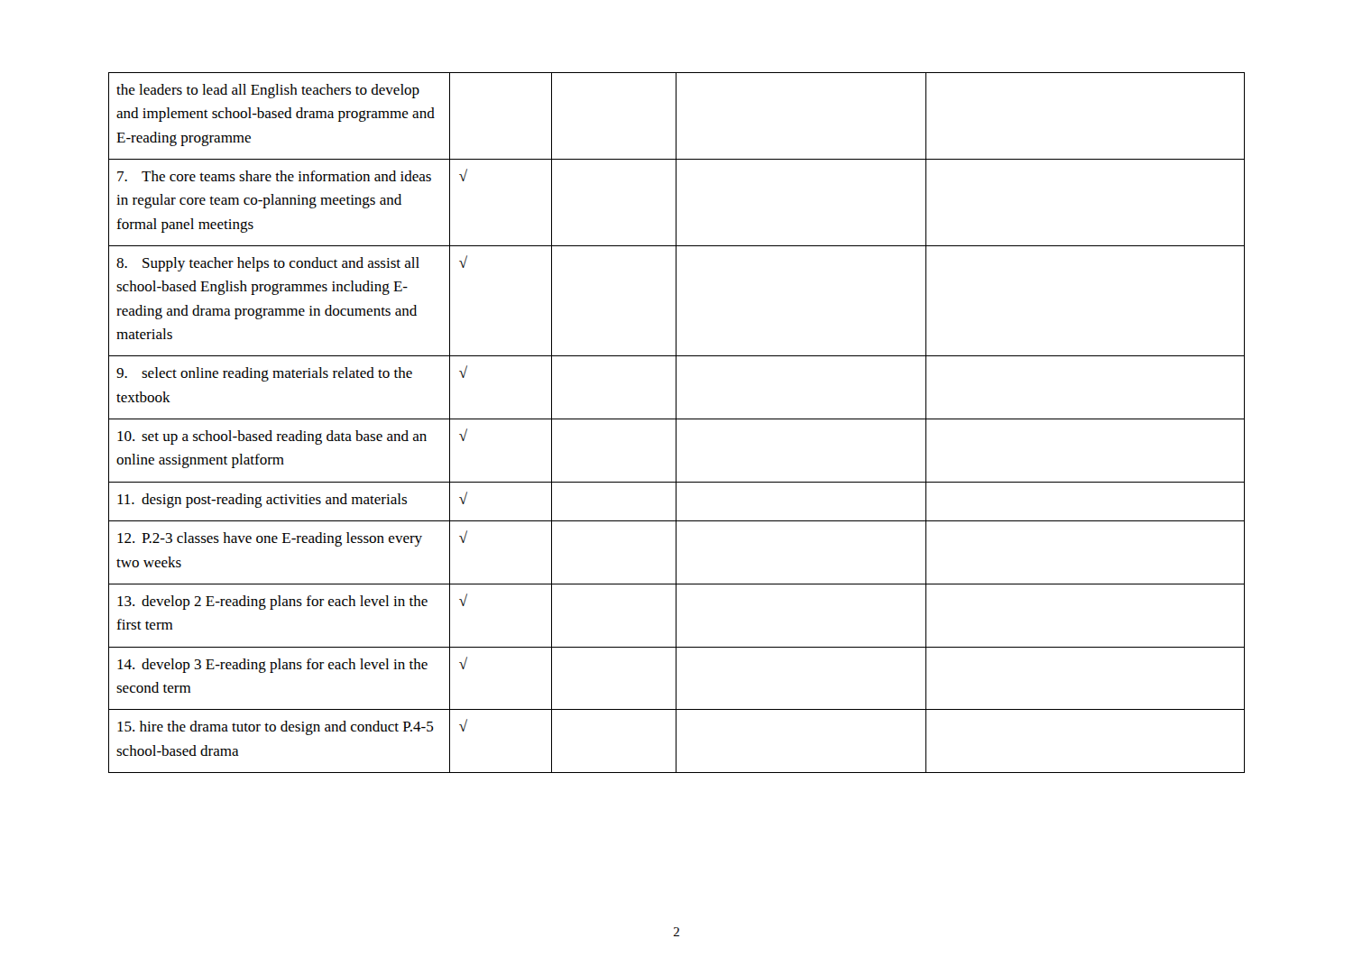| the leaders to lead all English teachers to develop and implement school-based drama programme and E-reading programme | | | | |
| 7. The core teams share the information and ideas in regular core team co-planning meetings and formal panel meetings | √ | | | |
| 8. Supply teacher helps to conduct and assist all school-based English programmes including E-reading and drama programme in documents and materials | √ | | | |
| 9. select online reading materials related to the textbook | √ | | | |
| 10. set up a school-based reading data base and an online assignment platform | √ | | | |
| 11. design post-reading activities and materials | √ | | | |
| 12. P.2-3 classes have one E-reading lesson every two weeks | √ | | | |
| 13. develop 2 E-reading plans for each level in the first term | √ | | | |
| 14. develop 3 E-reading plans for each level in the second term | √ | | | |
| 15. hire the drama tutor to design and conduct P.4-5 school-based drama | √ | | | |
2